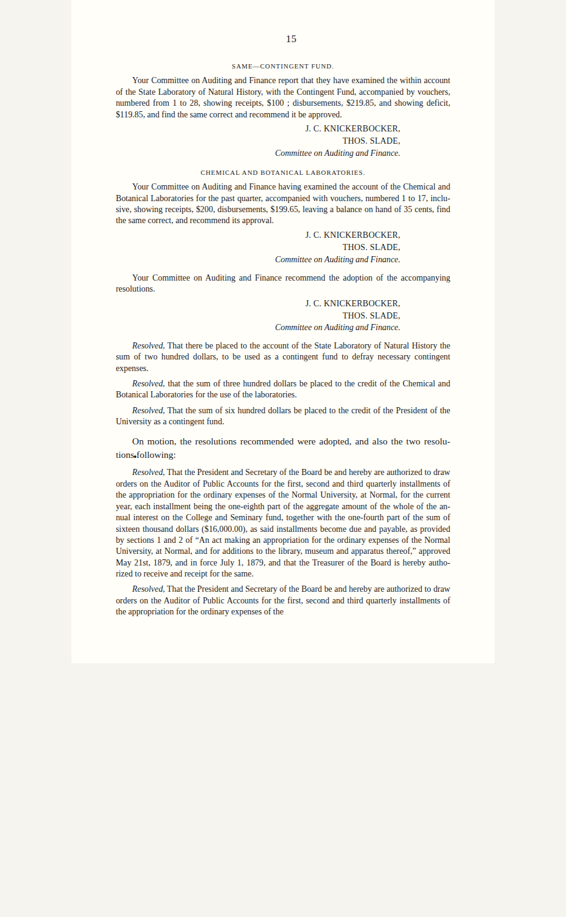15
Same—Contingent Fund.
Your Committee on Auditing and Finance report that they have examined the within account of the State Laboratory of Natural History, with the Contingent Fund, accompanied by vouchers, numbered from 1 to 28, showing receipts, $100 ; disbursements, $219.85, and showing deficit, $119.85, and find the same correct and recommend it be approved.
J. C. KNICKERBOCKER,
THOS. SLADE,
Committee on Auditing and Finance.
Chemical and Botanical Laboratories.
Your Committee on Auditing and Finance having examined the account of the Chemical and Botanical Laboratories for the past quarter, accompanied with vouchers, numbered 1 to 17, inclusive, showing receipts, $200, disbursements, $199.65, leaving a balance on hand of 35 cents, find the same correct, and recommend its approval.
J. C. KNICKERBOCKER,
THOS. SLADE,
Committee on Auditing and Finance.
Your Committee on Auditing and Finance recommend the adoption of the accompanying resolutions.
J. C. KNICKERBOCKER,
THOS. SLADE,
Committee on Auditing and Finance.
Resolved, That there be placed to the account of the State Laboratory of Natural History the sum of two hundred dollars, to be used as a contingent fund to defray necessary contingent expenses.
Resolved, that the sum of three hundred dollars be placed to the credit of the Chemical and Botanical Laboratories for the use of the laboratories.
Resolved, That the sum of six hundred dollars be placed to the credit of the President of the University as a contingent fund.
•
On motion, the resolutions recommended were adopted, and also the two resolutions following:
Resolved, That the President and Secretary of the Board be and hereby are authorized to draw orders on the Auditor of Public Accounts for the first, second and third quarterly installments of the appropriation for the ordinary expenses of the Normal University, at Normal, for the current year, each installment being the one-eighth part of the aggregate amount of the whole of the annual interest on the College and Seminary fund, together with the one-fourth part of the sum of sixteen thousand dollars ($16,000.00), as said installments become due and payable, as provided by sections 1 and 2 of “An act making an appropriation for the ordinary expenses of the Normal University, at Normal, and for additions to the library, museum and apparatus thereof,” approved May 21st, 1879, and in force July 1, 1879, and that the Treasurer of the Board is hereby authorized to receive and receipt for the same.
Resolved, That the President and Secretary of the Board be and hereby are authorized to draw orders on the Auditor of Public Accounts for the first, second and third quarterly installments of the appropriation for the ordinary expenses of the